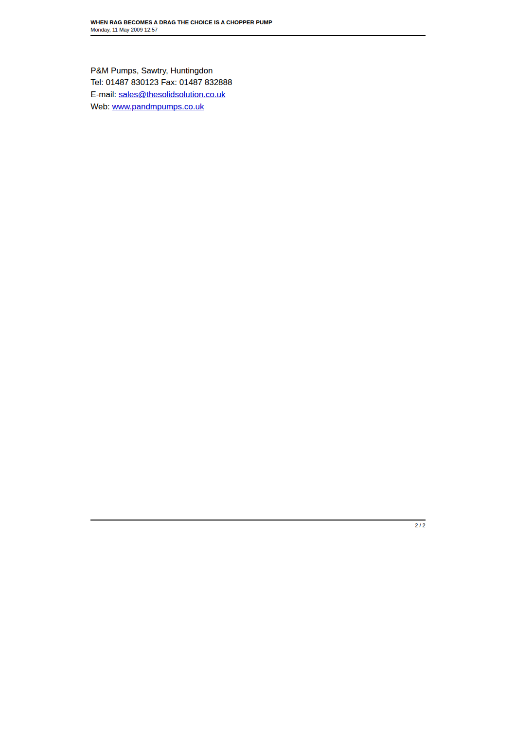WHEN RAG BECOMES A DRAG THE CHOICE IS A CHOPPER PUMP
Monday, 11 May 2009 12:57
P&M Pumps, Sawtry, Huntingdon
Tel: 01487 830123 Fax: 01487 832888
E-mail: sales@thesolidsolution.co.uk
Web: www.pandmpumps.co.uk
2 / 2